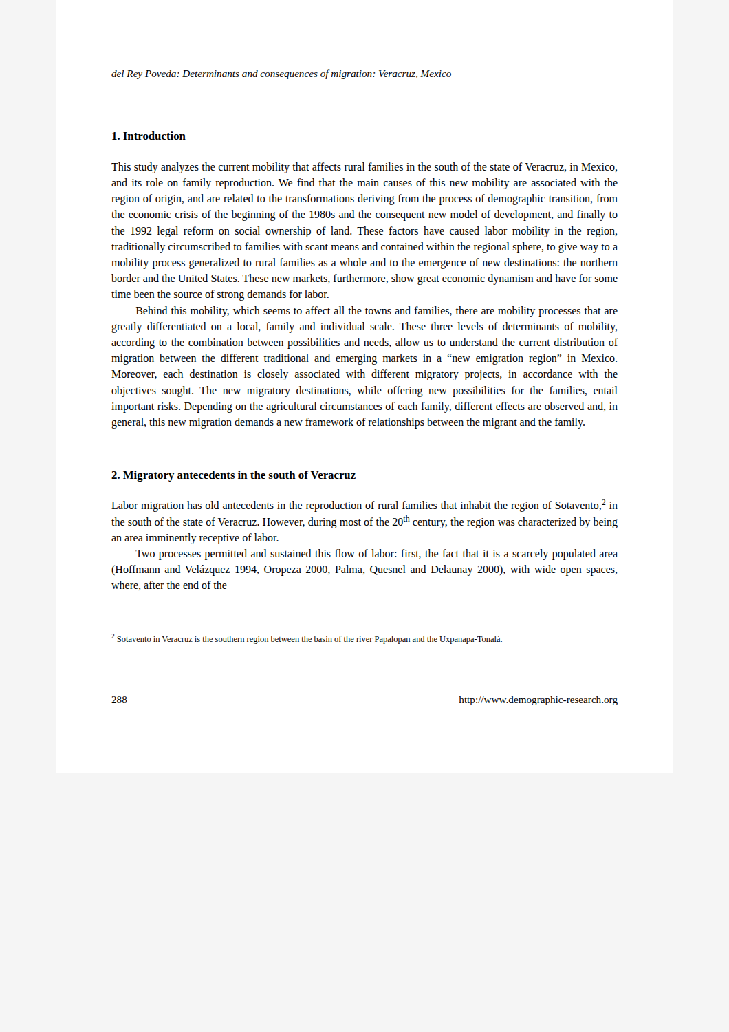del Rey Poveda: Determinants and consequences of migration: Veracruz, Mexico
1. Introduction
This study analyzes the current mobility that affects rural families in the south of the state of Veracruz, in Mexico, and its role on family reproduction. We find that the main causes of this new mobility are associated with the region of origin, and are related to the transformations deriving from the process of demographic transition, from the economic crisis of the beginning of the 1980s and the consequent new model of development, and finally to the 1992 legal reform on social ownership of land. These factors have caused labor mobility in the region, traditionally circumscribed to families with scant means and contained within the regional sphere, to give way to a mobility process generalized to rural families as a whole and to the emergence of new destinations: the northern border and the United States. These new markets, furthermore, show great economic dynamism and have for some time been the source of strong demands for labor.
Behind this mobility, which seems to affect all the towns and families, there are mobility processes that are greatly differentiated on a local, family and individual scale. These three levels of determinants of mobility, according to the combination between possibilities and needs, allow us to understand the current distribution of migration between the different traditional and emerging markets in a “new emigration region” in Mexico. Moreover, each destination is closely associated with different migratory projects, in accordance with the objectives sought. The new migratory destinations, while offering new possibilities for the families, entail important risks. Depending on the agricultural circumstances of each family, different effects are observed and, in general, this new migration demands a new framework of relationships between the migrant and the family.
2. Migratory antecedents in the south of Veracruz
Labor migration has old antecedents in the reproduction of rural families that inhabit the region of Sotavento,2 in the south of the state of Veracruz. However, during most of the 20th century, the region was characterized by being an area imminently receptive of labor.
Two processes permitted and sustained this flow of labor: first, the fact that it is a scarcely populated area (Hoffmann and Velázquez 1994, Oropeza 2000, Palma, Quesnel and Delaunay 2000), with wide open spaces, where, after the end of the
2 Sotavento in Veracruz is the southern region between the basin of the river Papalopan and the Uxpanapa-Tonalá.
288 http://www.demographic-research.org